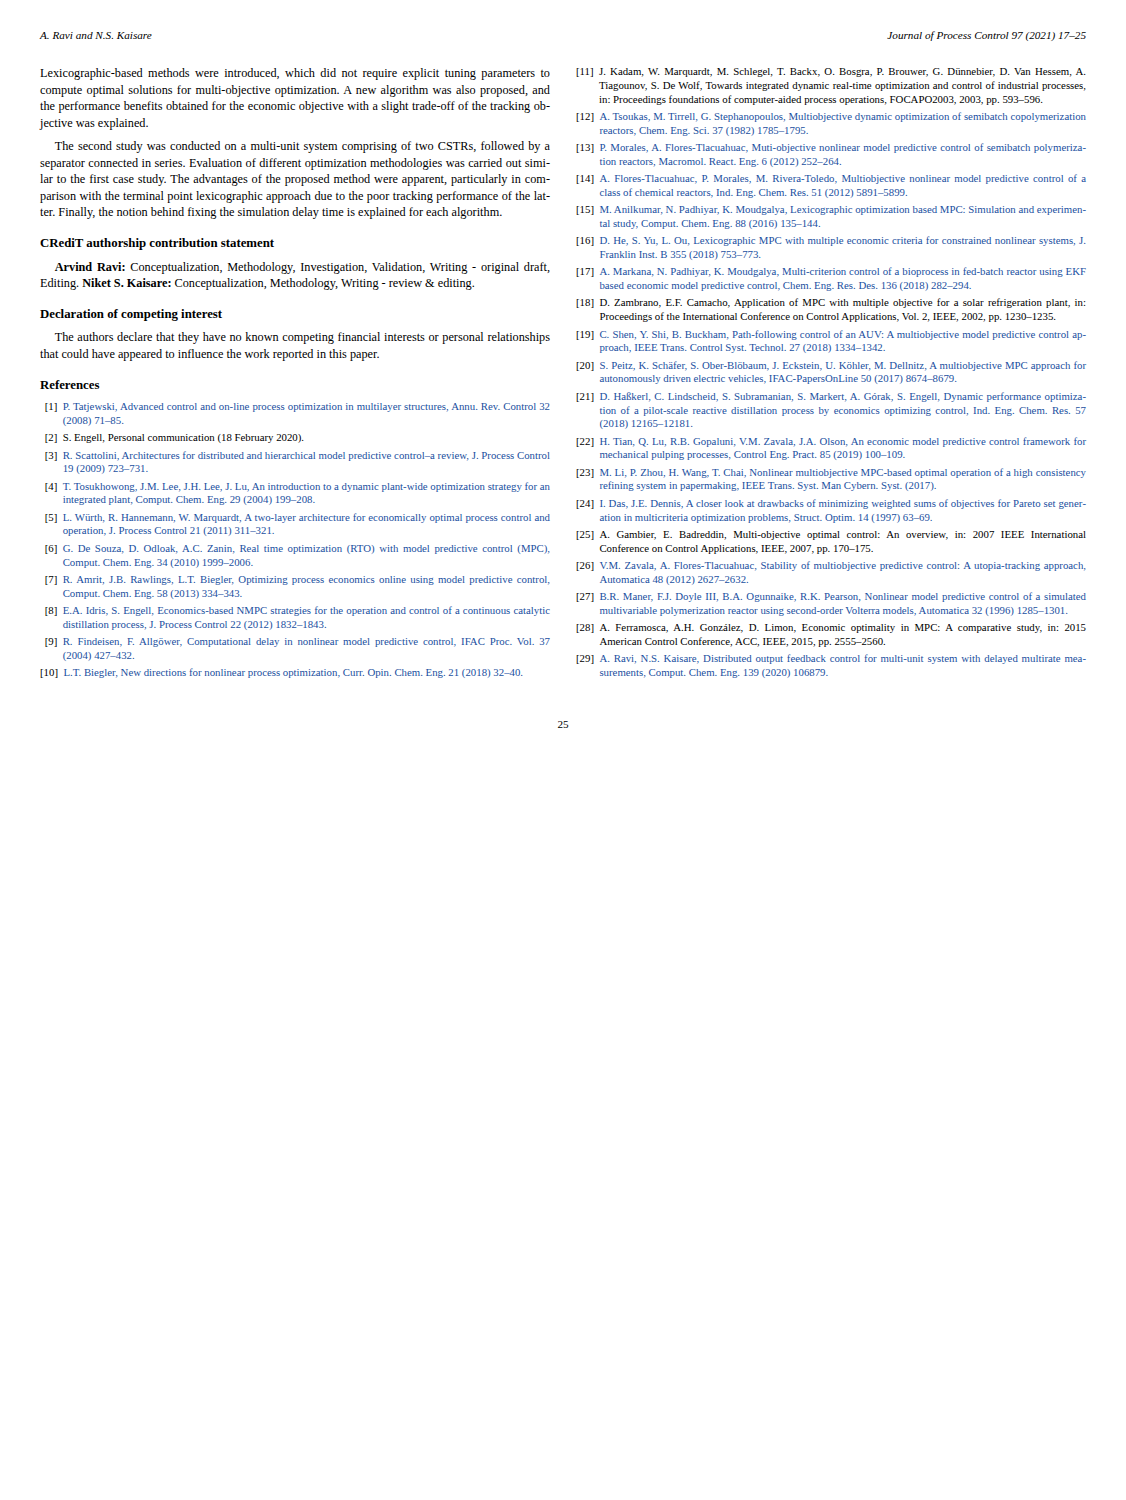A. Ravi and N.S. Kaisare Journal of Process Control 97 (2021) 17–25
Lexicographic-based methods were introduced, which did not require explicit tuning parameters to compute optimal solutions for multi-objective optimization. A new algorithm was also proposed, and the performance benefits obtained for the economic objective with a slight trade-off of the tracking objective was explained.
The second study was conducted on a multi-unit system comprising of two CSTRs, followed by a separator connected in series. Evaluation of different optimization methodologies was carried out similar to the first case study. The advantages of the proposed method were apparent, particularly in comparison with the terminal point lexicographic approach due to the poor tracking performance of the latter. Finally, the notion behind fixing the simulation delay time is explained for each algorithm.
CRediT authorship contribution statement
Arvind Ravi: Conceptualization, Methodology, Investigation, Validation, Writing - original draft, Editing. Niket S. Kaisare: Conceptualization, Methodology, Writing - review & editing.
Declaration of competing interest
The authors declare that they have no known competing financial interests or personal relationships that could have appeared to influence the work reported in this paper.
References
[1] P. Tatjewski, Advanced control and on-line process optimization in multilayer structures, Annu. Rev. Control 32 (2008) 71–85.
[2] S. Engell, Personal communication (18 February 2020).
[3] R. Scattolini, Architectures for distributed and hierarchical model predictive control–a review, J. Process Control 19 (2009) 723–731.
[4] T. Tosukhowong, J.M. Lee, J.H. Lee, J. Lu, An introduction to a dynamic plant-wide optimization strategy for an integrated plant, Comput. Chem. Eng. 29 (2004) 199–208.
[5] L. Würth, R. Hannemann, W. Marquardt, A two-layer architecture for economically optimal process control and operation, J. Process Control 21 (2011) 311–321.
[6] G. De Souza, D. Odloak, A.C. Zanin, Real time optimization (RTO) with model predictive control (MPC), Comput. Chem. Eng. 34 (2010) 1999–2006.
[7] R. Amrit, J.B. Rawlings, L.T. Biegler, Optimizing process economics online using model predictive control, Comput. Chem. Eng. 58 (2013) 334–343.
[8] E.A. Idris, S. Engell, Economics-based NMPC strategies for the operation and control of a continuous catalytic distillation process, J. Process Control 22 (2012) 1832–1843.
[9] R. Findeisen, F. Allgöwer, Computational delay in nonlinear model predictive control, IFAC Proc. Vol. 37 (2004) 427–432.
[10] L.T. Biegler, New directions for nonlinear process optimization, Curr. Opin. Chem. Eng. 21 (2018) 32–40.
[11] J. Kadam, W. Marquardt, M. Schlegel, T. Backx, O. Bosgra, P. Brouwer, G. Dünnebier, D. Van Hessem, A. Tiagounov, S. De Wolf, Towards integrated dynamic real-time optimization and control of industrial processes, in: Proceedings foundations of computer-aided process operations, FOCAPO2003, 2003, pp. 593–596.
[12] A. Tsoukas, M. Tirrell, G. Stephanopoulos, Multiobjective dynamic optimization of semibatch copolymerization reactors, Chem. Eng. Sci. 37 (1982) 1785–1795.
[13] P. Morales, A. Flores-Tlacuahuac, Muti-objective nonlinear model predictive control of semibatch polymerization reactors, Macromol. React. Eng. 6 (2012) 252–264.
[14] A. Flores-Tlacuahuac, P. Morales, M. Rivera-Toledo, Multiobjective nonlinear model predictive control of a class of chemical reactors, Ind. Eng. Chem. Res. 51 (2012) 5891–5899.
[15] M. Anilkumar, N. Padhiyar, K. Moudgalya, Lexicographic optimization based MPC: Simulation and experimental study, Comput. Chem. Eng. 88 (2016) 135–144.
[16] D. He, S. Yu, L. Ou, Lexicographic MPC with multiple economic criteria for constrained nonlinear systems, J. Franklin Inst. B 355 (2018) 753–773.
[17] A. Markana, N. Padhiyar, K. Moudgalya, Multi-criterion control of a bioprocess in fed-batch reactor using EKF based economic model predictive control, Chem. Eng. Res. Des. 136 (2018) 282–294.
[18] D. Zambrano, E.F. Camacho, Application of MPC with multiple objective for a solar refrigeration plant, in: Proceedings of the International Conference on Control Applications, Vol. 2, IEEE, 2002, pp. 1230–1235.
[19] C. Shen, Y. Shi, B. Buckham, Path-following control of an AUV: A multiobjective model predictive control approach, IEEE Trans. Control Syst. Technol. 27 (2018) 1334–1342.
[20] S. Peitz, K. Schäfer, S. Ober-Blöbaum, J. Eckstein, U. Köhler, M. Dellnitz, A multiobjective MPC approach for autonomously driven electric vehicles, IFAC-PapersOnLine 50 (2017) 8674–8679.
[21] D. Haßkerl, C. Lindscheid, S. Subramanian, S. Markert, A. Górak, S. Engell, Dynamic performance optimization of a pilot-scale reactive distillation process by economics optimizing control, Ind. Eng. Chem. Res. 57 (2018) 12165–12181.
[22] H. Tian, Q. Lu, R.B. Gopaluni, V.M. Zavala, J.A. Olson, An economic model predictive control framework for mechanical pulping processes, Control Eng. Pract. 85 (2019) 100–109.
[23] M. Li, P. Zhou, H. Wang, T. Chai, Nonlinear multiobjective MPC-based optimal operation of a high consistency refining system in papermaking, IEEE Trans. Syst. Man Cybern. Syst. (2017).
[24] I. Das, J.E. Dennis, A closer look at drawbacks of minimizing weighted sums of objectives for Pareto set generation in multicriteria optimization problems, Struct. Optim. 14 (1997) 63–69.
[25] A. Gambier, E. Badreddin, Multi-objective optimal control: An overview, in: 2007 IEEE International Conference on Control Applications, IEEE, 2007, pp. 170–175.
[26] V.M. Zavala, A. Flores-Tlacuahuac, Stability of multiobjective predictive control: A utopia-tracking approach, Automatica 48 (2012) 2627–2632.
[27] B.R. Maner, F.J. Doyle III, B.A. Ogunnaike, R.K. Pearson, Nonlinear model predictive control of a simulated multivariable polymerization reactor using second-order Volterra models, Automatica 32 (1996) 1285–1301.
[28] A. Ferramosca, A.H. González, D. Limon, Economic optimality in MPC: A comparative study, in: 2015 American Control Conference, ACC, IEEE, 2015, pp. 2555–2560.
[29] A. Ravi, N.S. Kaisare, Distributed output feedback control for multi-unit system with delayed multirate measurements, Comput. Chem. Eng. 139 (2020) 106879.
25